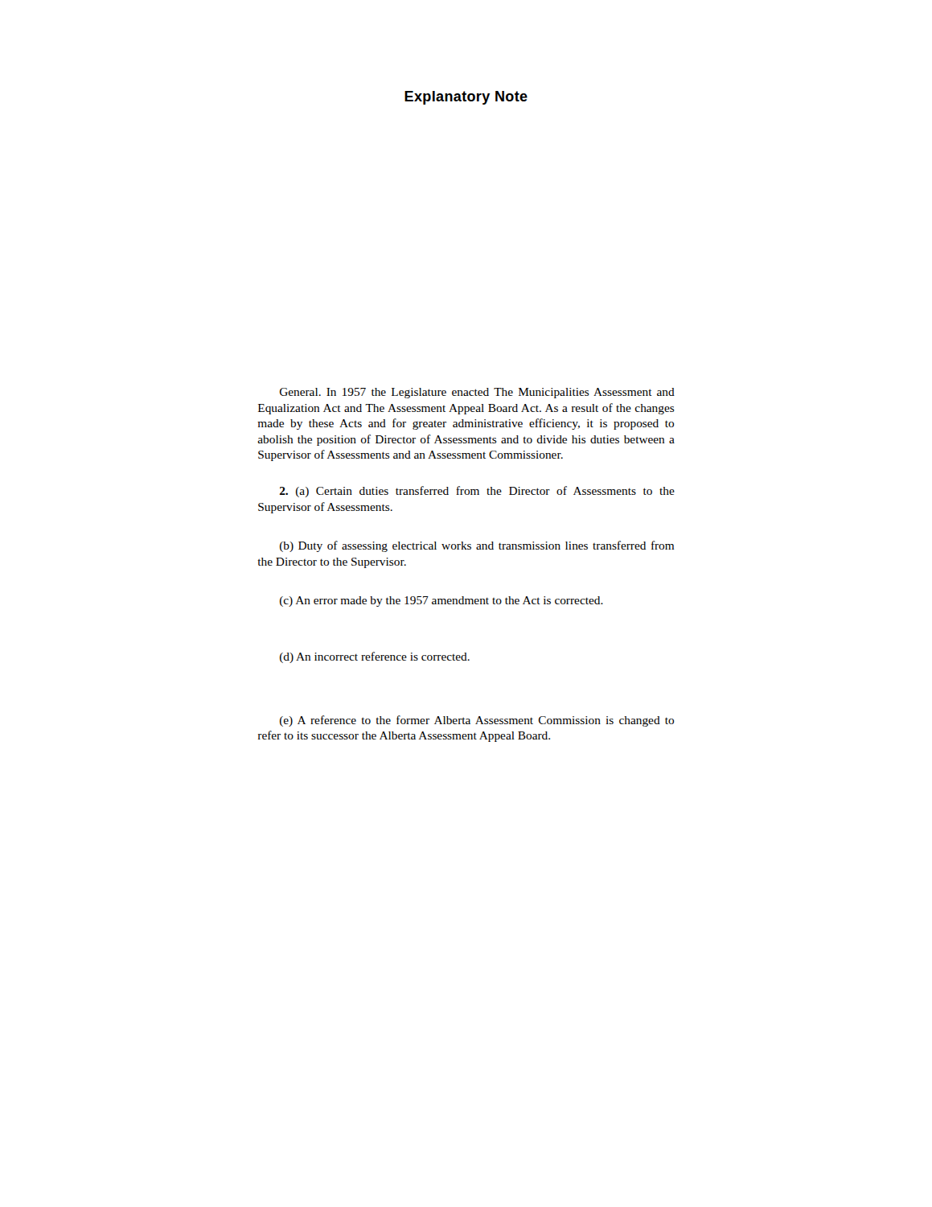Explanatory Note
General. In 1957 the Legislature enacted The Municipalities Assessment and Equalization Act and The Assessment Appeal Board Act. As a result of the changes made by these Acts and for greater administrative efficiency, it is proposed to abolish the position of Director of Assessments and to divide his duties between a Supervisor of Assessments and an Assessment Commissioner.
2. (a) Certain duties transferred from the Director of Assessments to the Supervisor of Assessments.
(b) Duty of assessing electrical works and transmission lines transferred from the Director to the Supervisor.
(c) An error made by the 1957 amendment to the Act is corrected.
(d) An incorrect reference is corrected.
(e) A reference to the former Alberta Assessment Commission is changed to refer to its successor the Alberta Assessment Appeal Board.